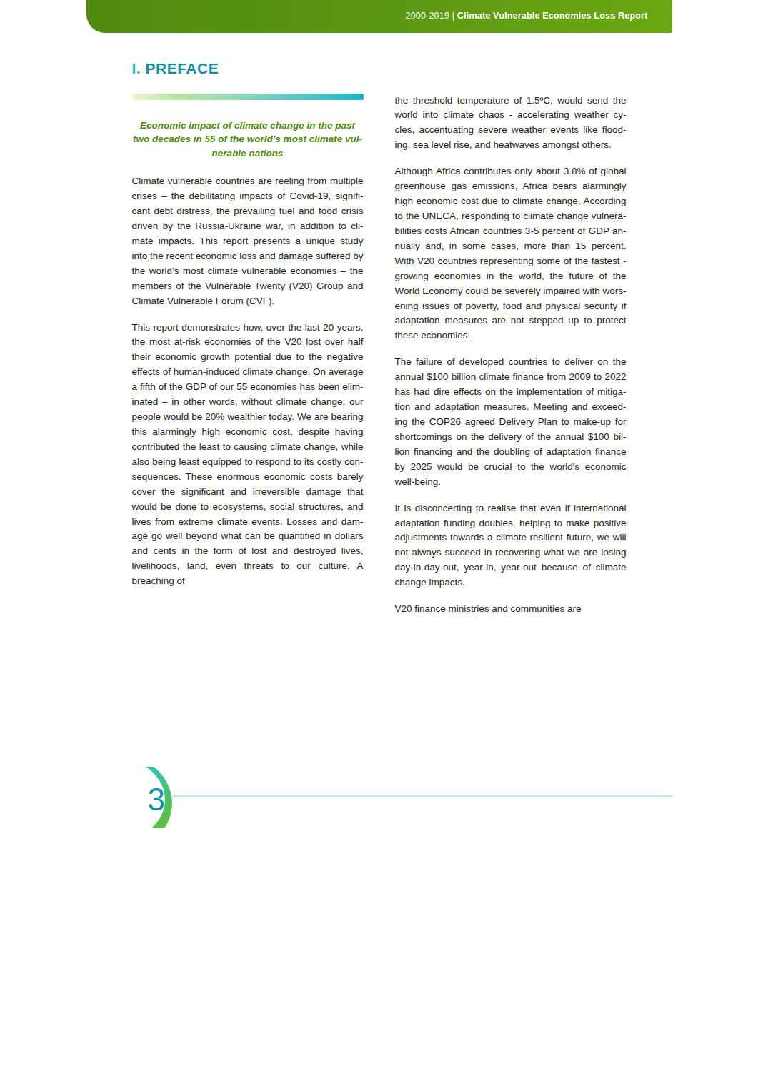2000-2019 | Climate Vulnerable Economies Loss Report
I. PREFACE
Economic impact of climate change in the past two decades in 55 of the world’s most climate vulnerable nations
Climate vulnerable countries are reeling from multiple crises – the debilitating impacts of Covid-19, significant debt distress, the prevailing fuel and food crisis driven by the Russia-Ukraine war, in addition to climate impacts. This report presents a unique study into the recent economic loss and damage suffered by the world’s most climate vulnerable economies – the members of the Vulnerable Twenty (V20) Group and Climate Vulnerable Forum (CVF).
This report demonstrates how, over the last 20 years, the most at-risk economies of the V20 lost over half their economic growth potential due to the negative effects of human-induced climate change. On average a fifth of the GDP of our 55 economies has been eliminated – in other words, without climate change, our people would be 20% wealthier today. We are bearing this alarmingly high economic cost, despite having contributed the least to causing climate change, while also being least equipped to respond to its costly consequences. These enormous economic costs barely cover the significant and irreversible damage that would be done to ecosystems, social structures, and lives from extreme climate events. Losses and damage go well beyond what can be quantified in dollars and cents in the form of lost and destroyed lives, livelihoods, land, even threats to our culture. A breaching of
the threshold temperature of 1.5ºC, would send the world into climate chaos - accelerating weather cycles, accentuating severe weather events like flooding, sea level rise, and heatwaves amongst others.
Although Africa contributes only about 3.8% of global greenhouse gas emissions, Africa bears alarmingly high economic cost due to climate change. According to the UNECA, responding to climate change vulnerabilities costs African countries 3-5 percent of GDP annually and, in some cases, more than 15 percent. With V20 countries representing some of the fastest -growing economies in the world, the future of the World Economy could be severely impaired with worsening issues of poverty, food and physical security if adaptation measures are not stepped up to protect these economies.
The failure of developed countries to deliver on the annual $100 billion climate finance from 2009 to 2022 has had dire effects on the implementation of mitigation and adaptation measures. Meeting and exceeding the COP26 agreed Delivery Plan to make-up for shortcomings on the delivery of the annual $100 billion financing and the doubling of adaptation finance by 2025 would be crucial to the world's economic well-being.
It is disconcerting to realise that even if international adaptation funding doubles, helping to make positive adjustments towards a climate resilient future, we will not always succeed in recovering what we are losing day-in-day-out, year-in, year-out because of climate change impacts.
V20 finance ministries and communities are
3